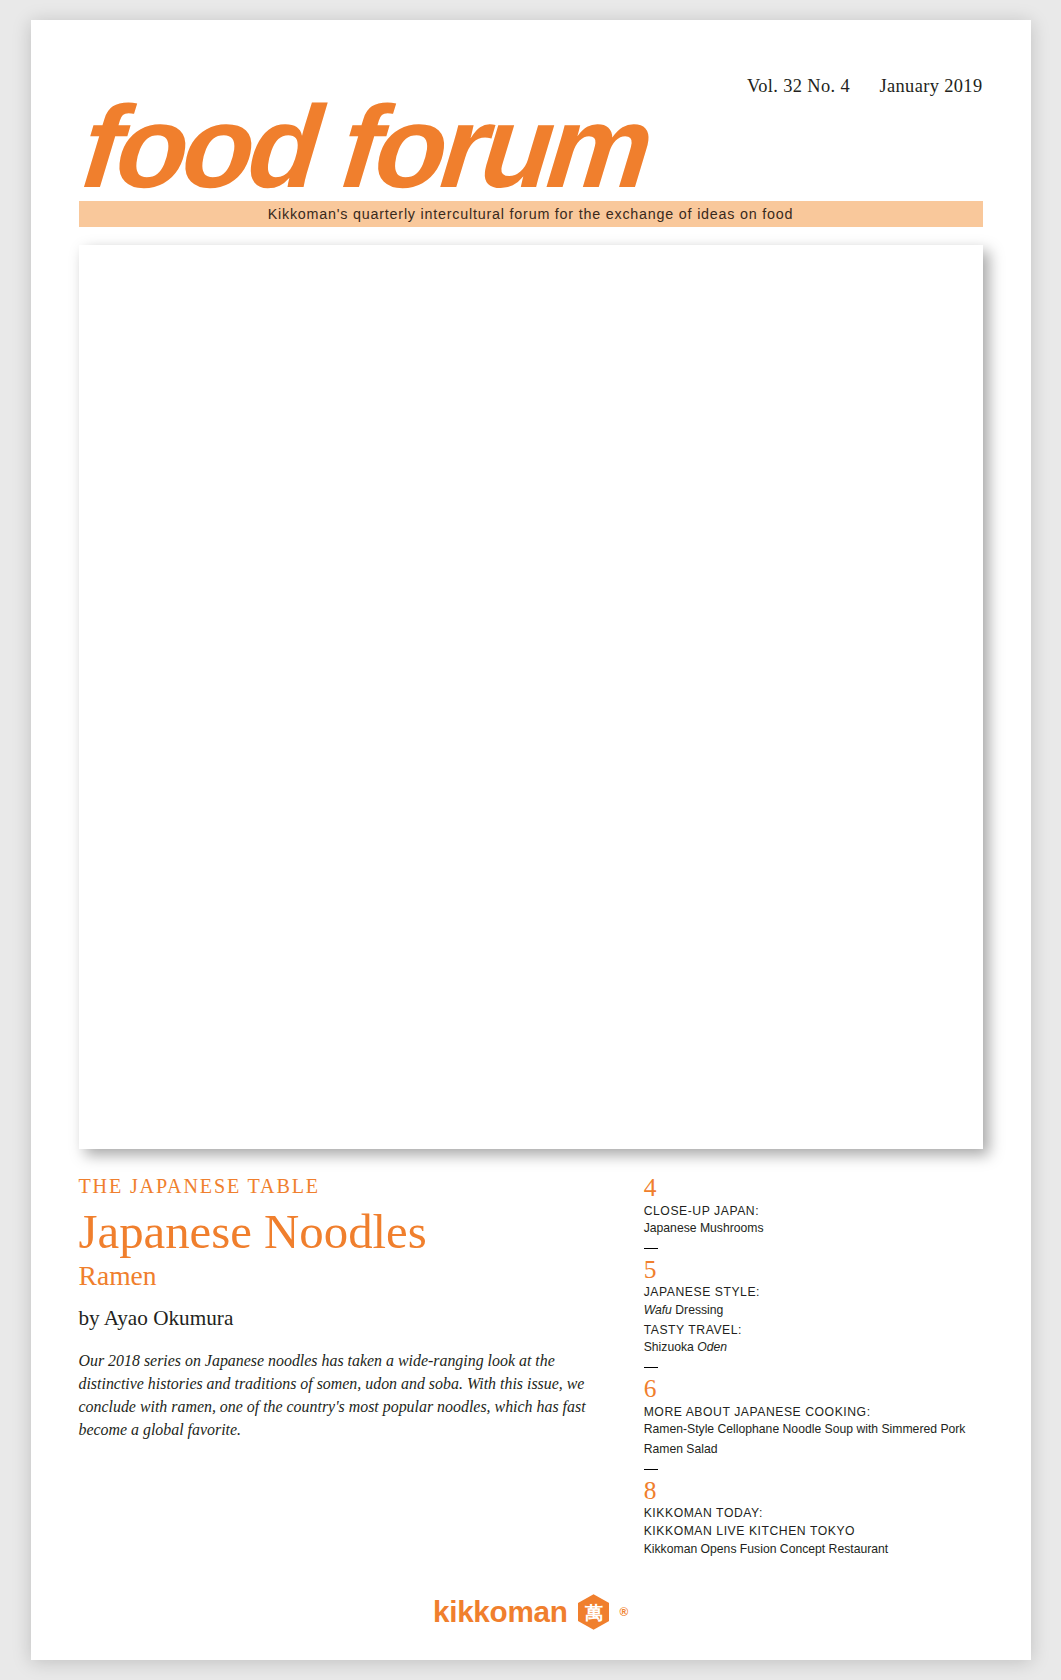Vol. 32 No. 4 January 2019
food forum
Kikkoman's quarterly intercultural forum for the exchange of ideas on food
THE JAPANESE TABLE
Japanese Noodles
Ramen
by Ayao Okumura
Our 2018 series on Japanese noodles has taken a wide-ranging look at the distinctive histories and traditions of somen, udon and soba. With this issue, we conclude with ramen, one of the country's most popular noodles, which has fast become a global favorite.
4
CLOSE-UP JAPAN:
Japanese Mushrooms
5
JAPANESE STYLE:
Wafu Dressing
TASTY TRAVEL:
Shizuoka Oden
6
MORE ABOUT JAPANESE COOKING:
Ramen-Style Cellophane Noodle Soup with Simmered Pork
Ramen Salad
8
KIKKOMAN TODAY:
KIKKOMAN LIVE KITCHEN TOKYO
Kikkoman Opens Fusion Concept Restaurant
kikkoman®